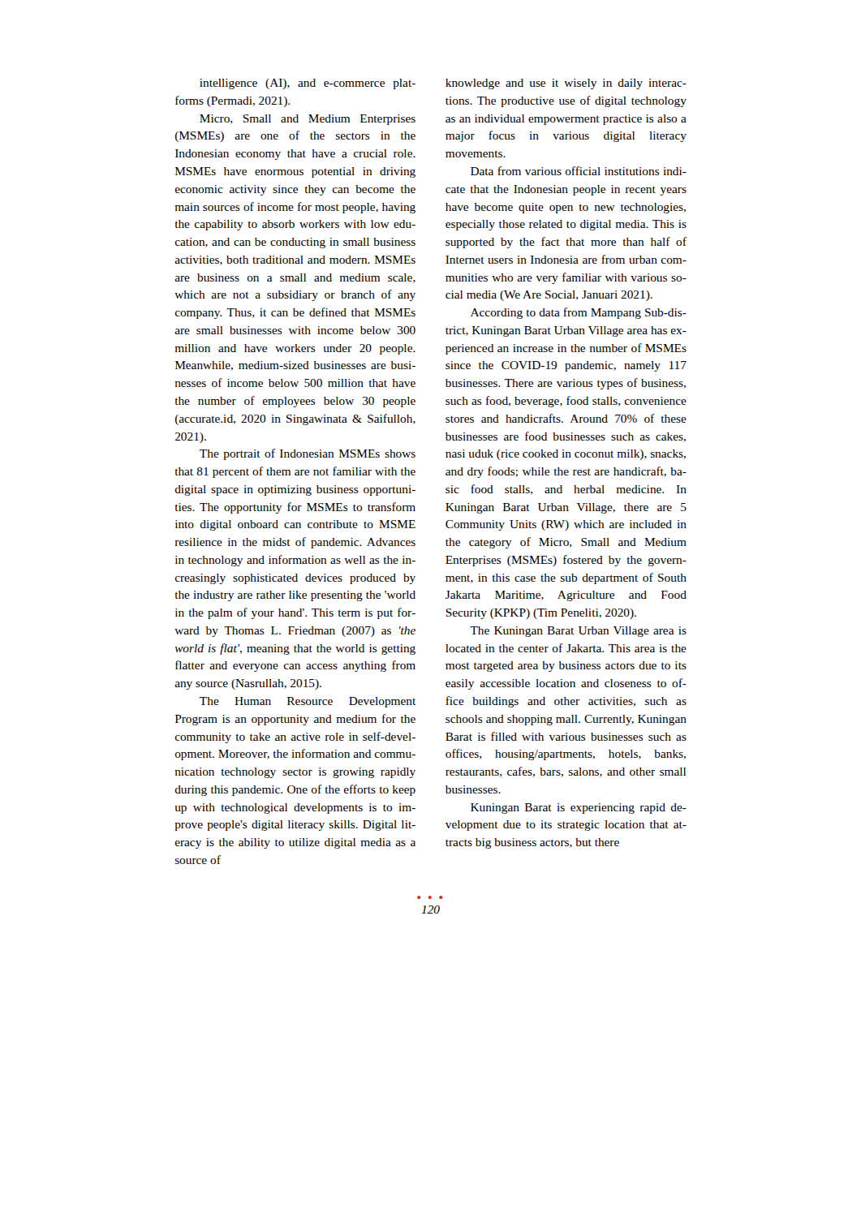intelligence (AI), and e-commerce platforms (Permadi, 2021).
Micro, Small and Medium Enterprises (MSMEs) are one of the sectors in the Indonesian economy that have a crucial role. MSMEs have enormous potential in driving economic activity since they can become the main sources of income for most people, having the capability to absorb workers with low education, and can be conducting in small business activities, both traditional and modern. MSMEs are business on a small and medium scale, which are not a subsidiary or branch of any company. Thus, it can be defined that MSMEs are small businesses with income below 300 million and have workers under 20 people. Meanwhile, medium-sized businesses are businesses of income below 500 million that have the number of employees below 30 people (accurate.id, 2020 in Singawinata & Saifulloh, 2021).
The portrait of Indonesian MSMEs shows that 81 percent of them are not familiar with the digital space in optimizing business opportunities. The opportunity for MSMEs to transform into digital onboard can contribute to MSME resilience in the midst of pandemic. Advances in technology and information as well as the increasingly sophisticated devices produced by the industry are rather like presenting the 'world in the palm of your hand'. This term is put forward by Thomas L. Friedman (2007) as 'the world is flat', meaning that the world is getting flatter and everyone can access anything from any source (Nasrullah, 2015).
The Human Resource Development Program is an opportunity and medium for the community to take an active role in self-development. Moreover, the information and communication technology sector is growing rapidly during this pandemic. One of the efforts to keep up with technological developments is to improve people's digital literacy skills. Digital literacy is the ability to utilize digital media as a source of
knowledge and use it wisely in daily interactions. The productive use of digital technology as an individual empowerment practice is also a major focus in various digital literacy movements.
Data from various official institutions indicate that the Indonesian people in recent years have become quite open to new technologies, especially those related to digital media. This is supported by the fact that more than half of Internet users in Indonesia are from urban communities who are very familiar with various social media (We Are Social, Januari 2021).
According to data from Mampang Sub-district, Kuningan Barat Urban Village area has experienced an increase in the number of MSMEs since the COVID-19 pandemic, namely 117 businesses. There are various types of business, such as food, beverage, food stalls, convenience stores and handicrafts. Around 70% of these businesses are food businesses such as cakes, nasi uduk (rice cooked in coconut milk), snacks, and dry foods; while the rest are handicraft, basic food stalls, and herbal medicine. In Kuningan Barat Urban Village, there are 5 Community Units (RW) which are included in the category of Micro, Small and Medium Enterprises (MSMEs) fostered by the government, in this case the sub department of South Jakarta Maritime, Agriculture and Food Security (KPKP) (Tim Peneliti, 2020).
The Kuningan Barat Urban Village area is located in the center of Jakarta. This area is the most targeted area by business actors due to its easily accessible location and closeness to office buildings and other activities, such as schools and shopping mall. Currently, Kuningan Barat is filled with various businesses such as offices, housing/apartments, hotels, banks, restaurants, cafes, bars, salons, and other small businesses.
Kuningan Barat is experiencing rapid development due to its strategic location that attracts big business actors, but there
• • • 120